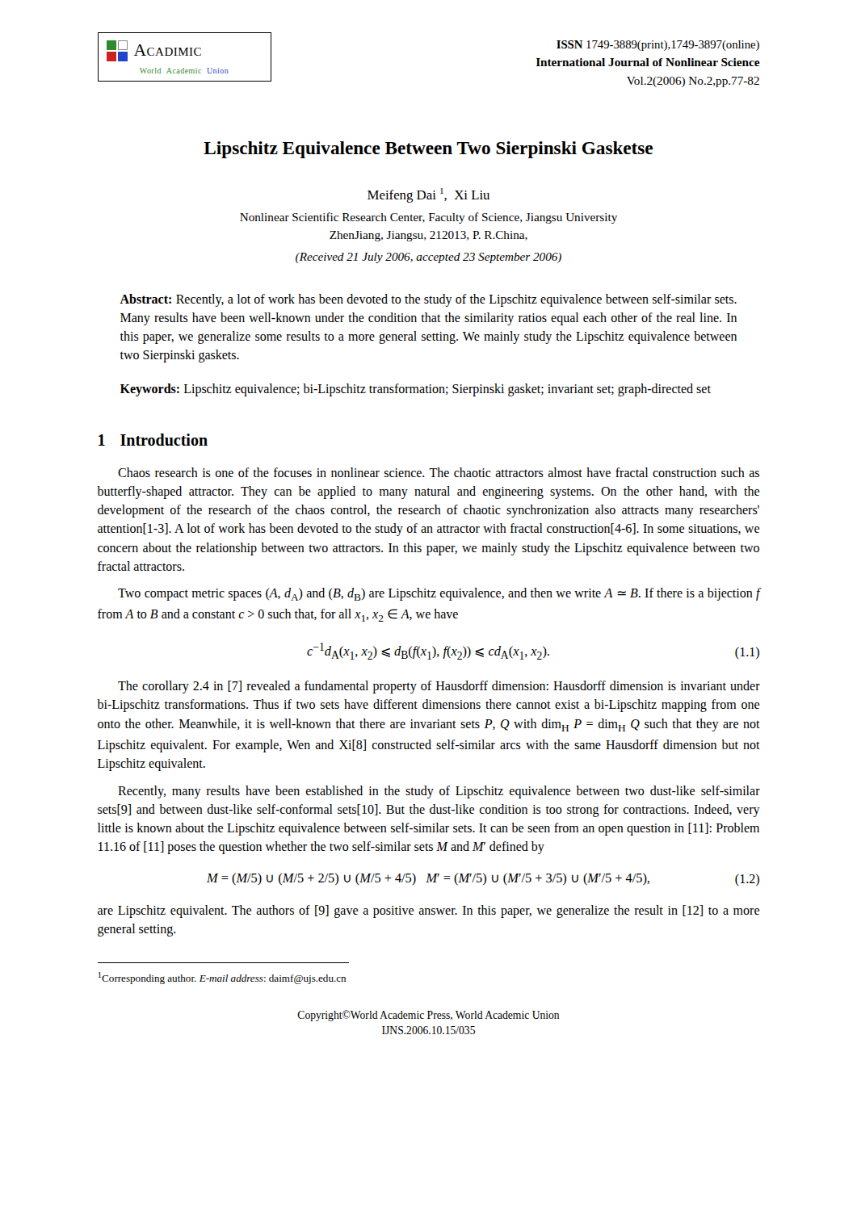Acadimic
World Academic Union
ISSN 1749-3889(print),1749-3897(online)
International Journal of Nonlinear Science
Vol.2(2006) No.2,pp.77-82
Lipschitz Equivalence Between Two Sierpinski Gasketse
Meifeng Dai 1, Xi Liu
Nonlinear Scientific Research Center, Faculty of Science, Jiangsu University
ZhenJiang, Jiangsu, 212013, P. R.China,
(Received 21 July 2006, accepted 23 September 2006)
Abstract: Recently, a lot of work has been devoted to the study of the Lipschitz equivalence between self-similar sets. Many results have been well-known under the condition that the similarity ratios equal each other of the real line. In this paper, we generalize some results to a more general setting. We mainly study the Lipschitz equivalence between two Sierpinski gaskets.
Keywords: Lipschitz equivalence; bi-Lipschitz transformation; Sierpinski gasket; invariant set; graph-directed set
1 Introduction
Chaos research is one of the focuses in nonlinear science. The chaotic attractors almost have fractal construction such as butterfly-shaped attractor. They can be applied to many natural and engineering systems. On the other hand, with the development of the research of the chaos control, the research of chaotic synchronization also attracts many researchers' attention[1-3]. A lot of work has been devoted to the study of an attractor with fractal construction[4-6]. In some situations, we concern about the relationship between two attractors. In this paper, we mainly study the Lipschitz equivalence between two fractal attractors.
Two compact metric spaces (A, dA) and (B, dB) are Lipschitz equivalence, and then we write A ≃ B. If there is a bijection f from A to B and a constant c > 0 such that, for all x1, x2 ∈ A, we have
c−1dA(x1, x2) ⩽ dB(f(x1), f(x2)) ⩽ cdA(x1, x2).
(1.1)
The corollary 2.4 in [7] revealed a fundamental property of Hausdorff dimension: Hausdorff dimension is invariant under bi-Lipschitz transformations. Thus if two sets have different dimensions there cannot exist a bi-Lipschitz mapping from one onto the other. Meanwhile, it is well-known that there are invariant sets P, Q with dimH P = dimH Q such that they are not Lipschitz equivalent. For example, Wen and Xi[8] constructed self-similar arcs with the same Hausdorff dimension but not Lipschitz equivalent.
Recently, many results have been established in the study of Lipschitz equivalence between two dust-like self-similar sets[9] and between dust-like self-conformal sets[10]. But the dust-like condition is too strong for contractions. Indeed, very little is known about the Lipschitz equivalence between self-similar sets. It can be seen from an open question in [11]: Problem 11.16 of [11] poses the question whether the two self-similar sets M and M′ defined by
M = (M/5) ∪ (M/5 + 2/5) ∪ (M/5 + 4/5) M′ = (M′/5) ∪ (M′/5 + 3/5) ∪ (M′/5 + 4/5),
(1.2)
are Lipschitz equivalent. The authors of [9] gave a positive answer. In this paper, we generalize the result in [12] to a more general setting.
1Corresponding author. E-mail address: daimf@ujs.edu.cn
Copyright©World Academic Press, World Academic Union
IJNS.2006.10.15/035